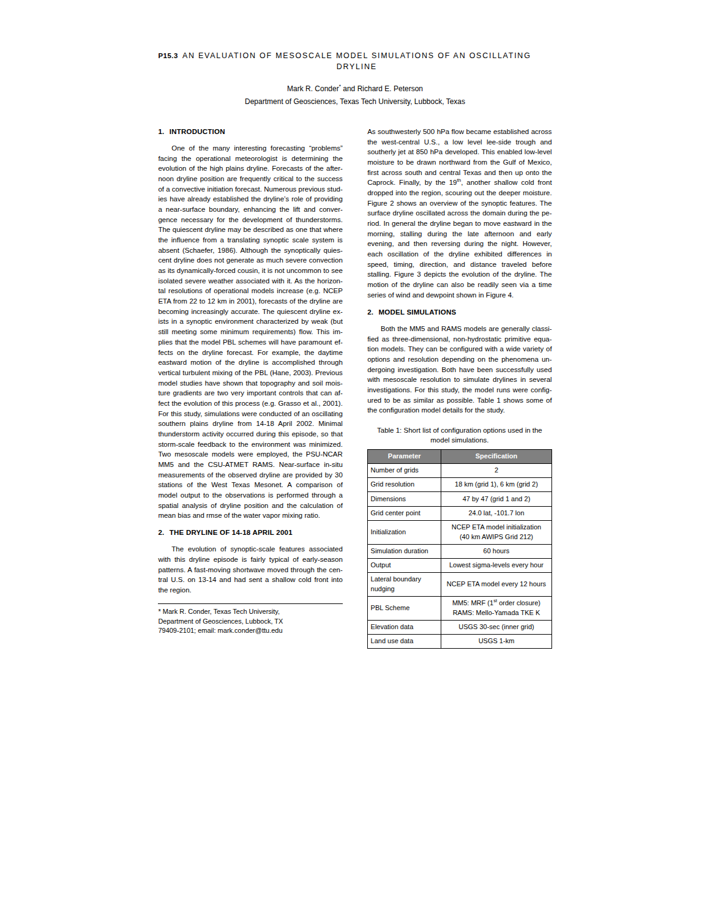P15.3
AN EVALUATION OF MESOSCALE MODEL SIMULATIONS OF AN OSCILLATING DRYLINE
Mark R. Conder* and Richard E. Peterson
Department of Geosciences, Texas Tech University, Lubbock, Texas
1. INTRODUCTION
One of the many interesting forecasting “problems” facing the operational meteorologist is determining the evolution of the high plains dryline. Forecasts of the afternoon dryline position are frequently critical to the success of a convective initiation forecast. Numerous previous studies have already established the dryline’s role of providing a near-surface boundary, enhancing the lift and convergence necessary for the development of thunderstorms. The quiescent dryline may be described as one that where the influence from a translating synoptic scale system is absent (Schaefer, 1986). Although the synoptically quiescent dryline does not generate as much severe convection as its dynamically-forced cousin, it is not uncommon to see isolated severe weather associated with it. As the horizontal resolutions of operational models increase (e.g. NCEP ETA from 22 to 12 km in 2001), forecasts of the dryline are becoming increasingly accurate. The quiescent dryline exists in a synoptic environment characterized by weak (but still meeting some minimum requirements) flow. This implies that the model PBL schemes will have paramount effects on the dryline forecast. For example, the daytime eastward motion of the dryline is accomplished through vertical turbulent mixing of the PBL (Hane, 2003). Previous model studies have shown that topography and soil moisture gradients are two very important controls that can affect the evolution of this process (e.g. Grasso et al., 2001). For this study, simulations were conducted of an oscillating southern plains dryline from 14-18 April 2002. Minimal thunderstorm activity occurred during this episode, so that storm-scale feedback to the environment was minimized. Two mesoscale models were employed, the PSU-NCAR MM5 and the CSU-ATMET RAMS. Near-surface in-situ measurements of the observed dryline are provided by 30 stations of the West Texas Mesonet. A comparison of model output to the observations is performed through a spatial analysis of dryline position and the calculation of mean bias and rmse of the water vapor mixing ratio.
2. THE DRYLINE OF 14-18 APRIL 2001
The evolution of synoptic-scale features associated with this dryline episode is fairly typical of early-season patterns. A fast-moving shortwave moved through the central U.S. on 13-14 and had sent a shallow cold front into the region.
* Mark R. Conder, Texas Tech University,
Department of Geosciences, Lubbock, TX
79409-2101; email: mark.conder@ttu.edu
As southwesterly 500 hPa flow became established across the west-central U.S., a low level lee-side trough and southerly jet at 850 hPa developed. This enabled low-level moisture to be drawn northward from the Gulf of Mexico, first across south and central Texas and then up onto the Caprock. Finally, by the 19th, another shallow cold front dropped into the region, scouring out the deeper moisture. Figure 2 shows an overview of the synoptic features. The surface dryline oscillated across the domain during the period. In general the dryline began to move eastward in the morning, stalling during the late afternoon and early evening, and then reversing during the night. However, each oscillation of the dryline exhibited differences in speed, timing, direction, and distance traveled before stalling. Figure 3 depicts the evolution of the dryline. The motion of the dryline can also be readily seen via a time series of wind and dewpoint shown in Figure 4.
2. MODEL SIMULATIONS
Both the MM5 and RAMS models are generally classified as three-dimensional, non-hydrostatic primitive equation models. They can be configured with a wide variety of options and resolution depending on the phenomena undergoing investigation. Both have been successfully used with mesoscale resolution to simulate drylines in several investigations. For this study, the model runs were configured to be as similar as possible. Table 1 shows some of the configuration model details for the study.
Table 1: Short list of configuration options used in the model simulations.
| Parameter | Specification |
| --- | --- |
| Number of grids | 2 |
| Grid resolution | 18 km (grid 1), 6 km (grid 2) |
| Dimensions | 47 by 47 (grid 1 and 2) |
| Grid center point | 24.0 lat, -101.7 lon |
| Initialization | NCEP ETA model initialization (40 km AWIPS Grid 212) |
| Simulation duration | 60 hours |
| Output | Lowest sigma-levels every hour |
| Lateral boundary nudging | NCEP ETA model every 12 hours |
| PBL Scheme | MM5: MRF (1 st order closure) RAMS: Mello-Yamada TKE K |
| Elevation data | USGS 30-sec (inner grid) |
| Land use data | USGS 1-km |